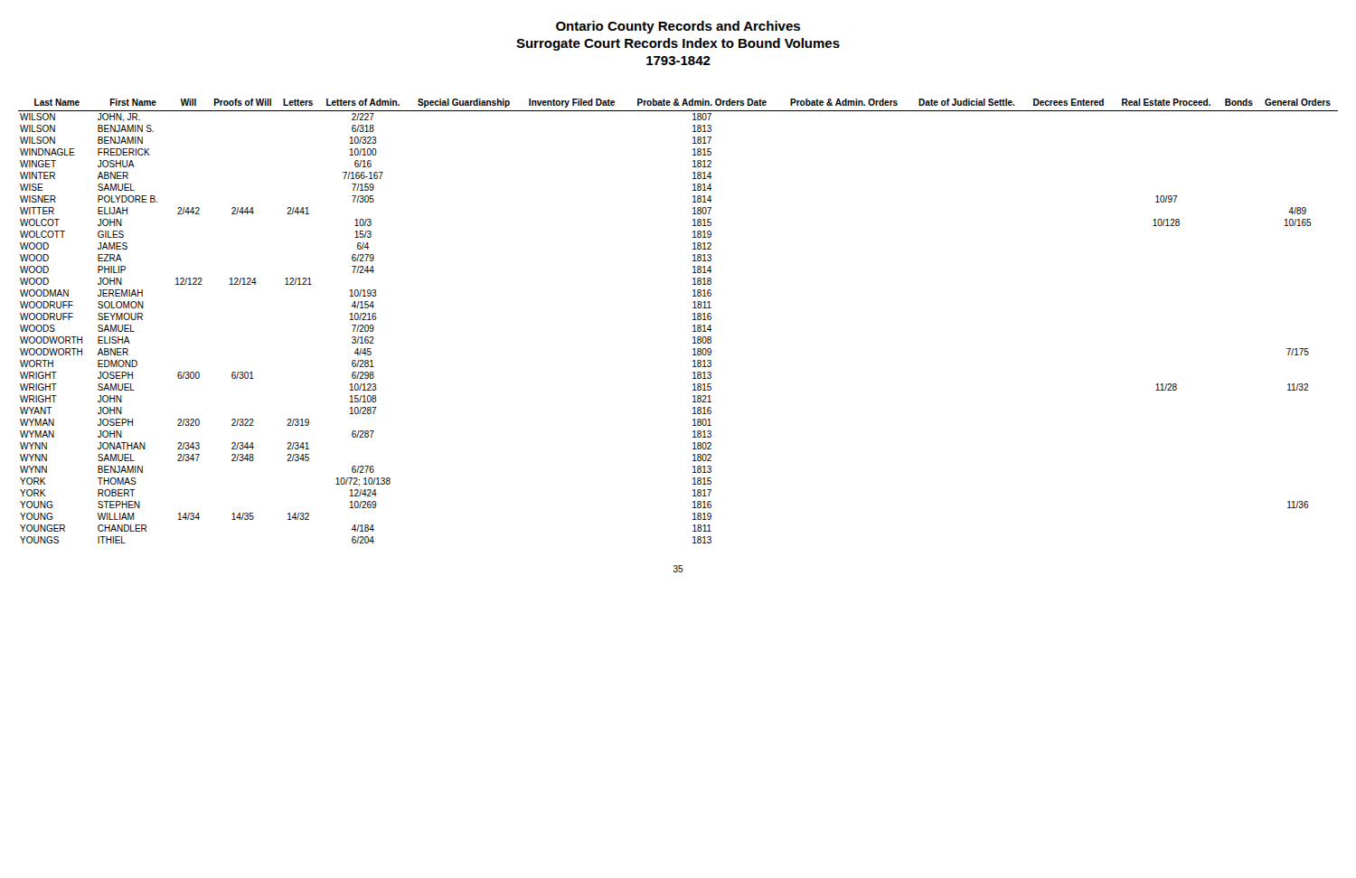Ontario County Records and Archives
Surrogate Court Records Index to Bound Volumes
1793-1842
| Last Name | First Name | Will | Proofs of Will | Letters | Letters of Admin. | Special Guardianship | Inventory Filed Date | Probate & Admin. Orders Date | Probate & Admin. Orders | Date of Judicial Settle. | Decrees Entered | Real Estate Proceed. | Bonds | General Orders |
| --- | --- | --- | --- | --- | --- | --- | --- | --- | --- | --- | --- | --- | --- | --- |
| WILSON | JOHN, JR. | | | | 2/227 | | | 1807 | | | | | | |
| WILSON | BENJAMIN S. | | | | 6/318 | | | 1813 | | | | | | |
| WILSON | BENJAMIN | | | | 10/323 | | | 1817 | | | | | | |
| WINDNAGLE | FREDERICK | | | | 10/100 | | | 1815 | | | | | | |
| WINGET | JOSHUA | | | | 6/16 | | | 1812 | | | | | | |
| WINTER | ABNER | | | | 7/166-167 | | | 1814 | | | | | | |
| WISE | SAMUEL | | | | 7/159 | | | 1814 | | | | | | |
| WISNER | POLYDORE B. | | | | 7/305 | | | 1814 | | | | 10/97 | | |
| WITTER | ELIJAH | 2/442 | 2/444 | 2/441 | | | | 1807 | | | | | | 4/89 |
| WOLCOT | JOHN | | | | 10/3 | | | 1815 | | | | 10/128 | | 10/165 |
| WOLCOTT | GILES | | | | 15/3 | | | 1819 | | | | | | |
| WOOD | JAMES | | | | 6/4 | | | 1812 | | | | | | |
| WOOD | EZRA | | | | 6/279 | | | 1813 | | | | | | |
| WOOD | PHILIP | | | | 7/244 | | | 1814 | | | | | | |
| WOOD | JOHN | 12/122 | 12/124 | 12/121 | | | | 1818 | | | | | | |
| WOODMAN | JEREMIAH | | | | 10/193 | | | 1816 | | | | | | |
| WOODRUFF | SOLOMON | | | | 4/154 | | | 1811 | | | | | | |
| WOODRUFF | SEYMOUR | | | | 10/216 | | | 1816 | | | | | | |
| WOODS | SAMUEL | | | | 7/209 | | | 1814 | | | | | | |
| WOODWORTH | ELISHA | | | | 3/162 | | | 1808 | | | | | | |
| WOODWORTH | ABNER | | | | 4/45 | | | 1809 | | | | | | 7/175 |
| WORTH | EDMOND | | | | 6/281 | | | 1813 | | | | | | |
| WRIGHT | JOSEPH | 6/300 | 6/301 | | 6/298 | | | 1813 | | | | | | |
| WRIGHT | SAMUEL | | | | 10/123 | | | 1815 | | | | 11/28 | | 11/32 |
| WRIGHT | JOHN | | | | 15/108 | | | 1821 | | | | | | |
| WYANT | JOHN | | | | 10/287 | | | 1816 | | | | | | |
| WYMAN | JOSEPH | 2/320 | 2/322 | 2/319 | | | | 1801 | | | | | | |
| WYMAN | JOHN | | | | 6/287 | | | 1813 | | | | | | |
| WYNN | JONATHAN | 2/343 | 2/344 | 2/341 | | | | 1802 | | | | | | |
| WYNN | SAMUEL | 2/347 | 2/348 | 2/345 | | | | 1802 | | | | | | |
| WYNN | BENJAMIN | | | | 6/276 | | | 1813 | | | | | | |
| YORK | THOMAS | | | | 10/72; 10/138 | | | 1815 | | | | | | |
| YORK | ROBERT | | | | 12/424 | | | 1817 | | | | | | |
| YOUNG | STEPHEN | | | | 10/269 | | | 1816 | | | | | | 11/36 |
| YOUNG | WILLIAM | 14/34 | 14/35 | 14/32 | | | | 1819 | | | | | | |
| YOUNGER | CHANDLER | | | | 4/184 | | | 1811 | | | | | | |
| YOUNGS | ITHIEL | | | | 6/204 | | | 1813 | | | | | | |
35